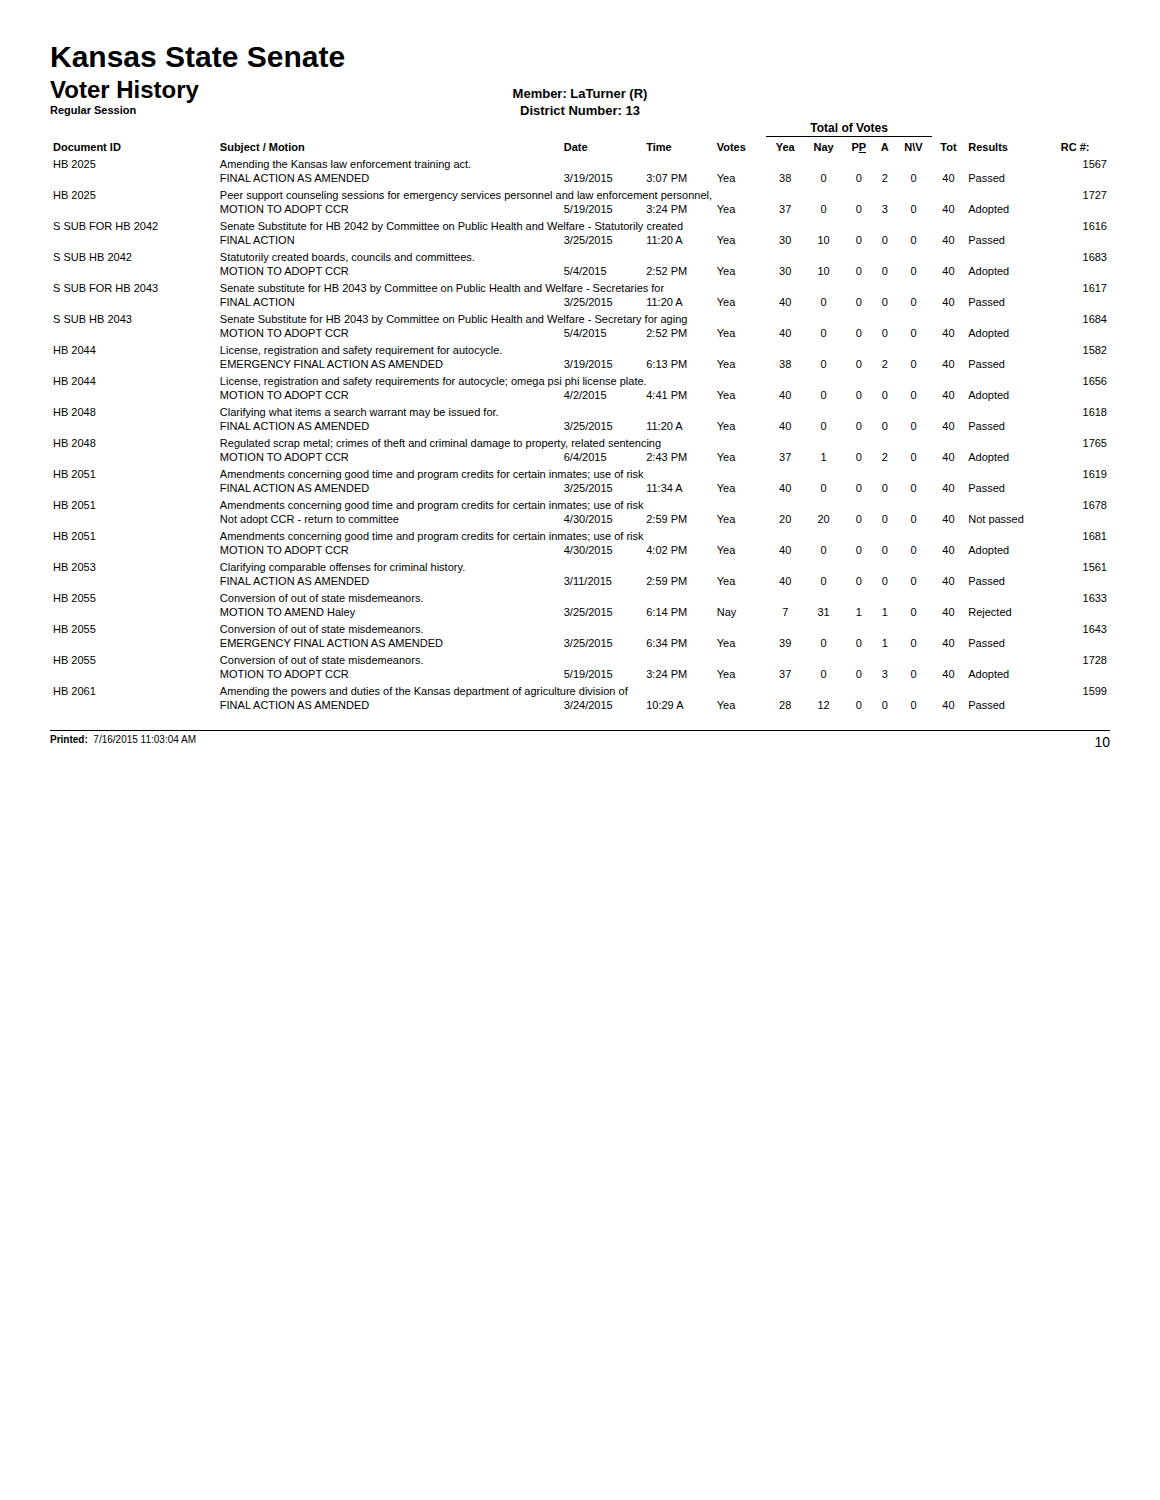Kansas State Senate
Voter History
Regular Session
Member: LaTurner (R)
District Number: 13
| | Total of Votes | |
| --- | --- | --- |
| Document ID | Subject / Motion | Date | Time | Votes | Yea | Nay | P P | A | N\V | Tot | Results | RC #: |
| HB 2025 | Amending the Kansas law enforcement training act. | 1567 |
| | FINAL ACTION AS AMENDED | 3/19/2015 | 3:07 PM | Yea | 38 | 0 | 0 | 2 | 0 | 40 | Passed | |
| HB 2025 | Peer support counseling sessions for emergency services personnel and law enforcement personnel, | 1727 |
| | MOTION TO ADOPT CCR | 5/19/2015 | 3:24 PM | Yea | 37 | 0 | 0 | 3 | 0 | 40 | Adopted | |
| S SUB FOR HB 2042 | Senate Substitute for HB 2042 by Committee on Public Health and Welfare - Statutorily created | 1616 |
| | FINAL ACTION | 3/25/2015 | 11:20 A | Yea | 30 | 10 | 0 | 0 | 0 | 40 | Passed | |
| S SUB HB 2042 | Statutorily created boards, councils and committees. | 1683 |
| | MOTION TO ADOPT CCR | 5/4/2015 | 2:52 PM | Yea | 30 | 10 | 0 | 0 | 0 | 40 | Adopted | |
| S SUB FOR HB 2043 | Senate substitute for HB 2043 by Committee on Public Health and Welfare - Secretaries for | 1617 |
| | FINAL ACTION | 3/25/2015 | 11:20 A | Yea | 40 | 0 | 0 | 0 | 0 | 40 | Passed | |
| S SUB HB 2043 | Senate Substitute for HB 2043 by Committee on Public Health and Welfare - Secretary for aging | 1684 |
| | MOTION TO ADOPT CCR | 5/4/2015 | 2:52 PM | Yea | 40 | 0 | 0 | 0 | 0 | 40 | Adopted | |
| HB 2044 | License, registration and safety requirement for autocycle. | 1582 |
| | EMERGENCY FINAL ACTION AS AMENDED | 3/19/2015 | 6:13 PM | Yea | 38 | 0 | 0 | 2 | 0 | 40 | Passed | |
| HB 2044 | License, registration and safety requirements for autocycle; omega psi phi license plate. | 1656 |
| | MOTION TO ADOPT CCR | 4/2/2015 | 4:41 PM | Yea | 40 | 0 | 0 | 0 | 0 | 40 | Adopted | |
| HB 2048 | Clarifying what items a search warrant may be issued for. | 1618 |
| | FINAL ACTION AS AMENDED | 3/25/2015 | 11:20 A | Yea | 40 | 0 | 0 | 0 | 0 | 40 | Passed | |
| HB 2048 | Regulated scrap metal; crimes of theft and criminal damage to property, related sentencing | 1765 |
| | MOTION TO ADOPT CCR | 6/4/2015 | 2:43 PM | Yea | 37 | 1 | 0 | 2 | 0 | 40 | Adopted | |
| HB 2051 | Amendments concerning good time and program credits for certain inmates; use of risk | 1619 |
| | FINAL ACTION AS AMENDED | 3/25/2015 | 11:34 A | Yea | 40 | 0 | 0 | 0 | 0 | 40 | Passed | |
| HB 2051 | Amendments concerning good time and program credits for certain inmates; use of risk | 1678 |
| | Not adopt CCR - return to committee | 4/30/2015 | 2:59 PM | Yea | 20 | 20 | 0 | 0 | 0 | 40 | Not passed | |
| HB 2051 | Amendments concerning good time and program credits for certain inmates; use of risk | 1681 |
| | MOTION TO ADOPT CCR | 4/30/2015 | 4:02 PM | Yea | 40 | 0 | 0 | 0 | 0 | 40 | Adopted | |
| HB 2053 | Clarifying comparable offenses for criminal history. | 1561 |
| | FINAL ACTION AS AMENDED | 3/11/2015 | 2:59 PM | Yea | 40 | 0 | 0 | 0 | 0 | 40 | Passed | |
| HB 2055 | Conversion of out of state misdemeanors. | 1633 |
| | MOTION TO AMEND Haley | 3/25/2015 | 6:14 PM | Nay | 7 | 31 | 1 | 1 | 0 | 40 | Rejected | |
| HB 2055 | Conversion of out of state misdemeanors. | 1643 |
| | EMERGENCY FINAL ACTION AS AMENDED | 3/25/2015 | 6:34 PM | Yea | 39 | 0 | 0 | 1 | 0 | 40 | Passed | |
| HB 2055 | Conversion of out of state misdemeanors. | 1728 |
| | MOTION TO ADOPT CCR | 5/19/2015 | 3:24 PM | Yea | 37 | 0 | 0 | 3 | 0 | 40 | Adopted | |
| HB 2061 | Amending the powers and duties of the Kansas department of agriculture division of | 1599 |
| | FINAL ACTION AS AMENDED | 3/24/2015 | 10:29 A | Yea | 28 | 12 | 0 | 0 | 0 | 40 | Passed | |
Printed: 7/16/2015 11:03:04 AM
10